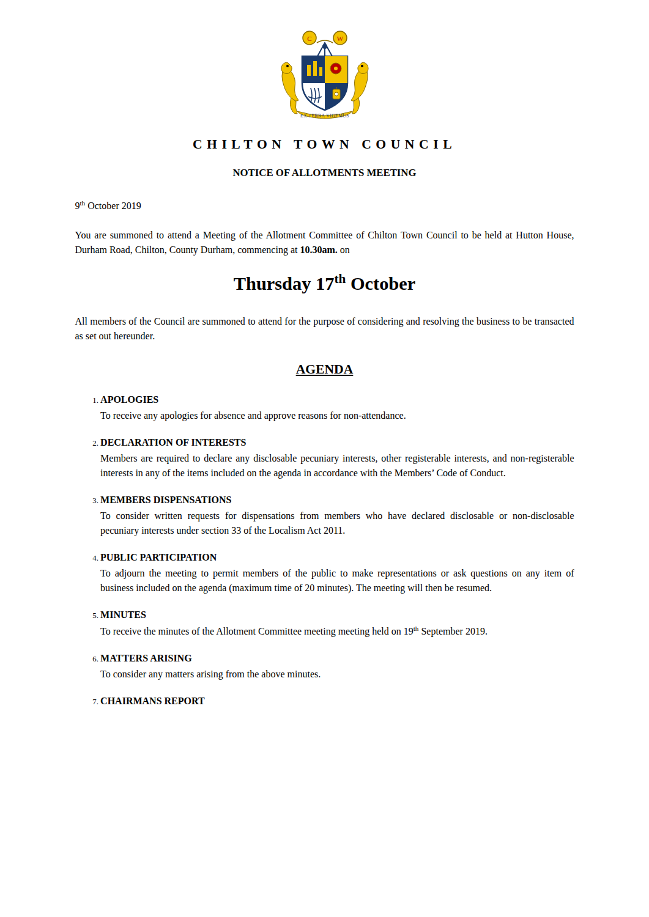C W EX TERRA VIGEMUS
CHILTON TOWN COUNCIL
NOTICE OF ALLOTMENTS MEETING
9th October 2019
You are summoned to attend a Meeting of the Allotment Committee of Chilton Town Council to be held at Hutton House, Durham Road, Chilton, County Durham, commencing at 10.30am. on
Thursday 17th October
All members of the Council are summoned to attend for the purpose of considering and resolving the business to be transacted as set out hereunder.
AGENDA
Apologies To receive any apologies for absence and approve reasons for non-attendance.
Declaration of Interests Members are required to declare any disclosable pecuniary interests, other registerable interests, and non-registerable interests in any of the items included on the agenda in accordance with the Members’ Code of Conduct.
Members Dispensations To consider written requests for dispensations from members who have declared disclosable or non-disclosable pecuniary interests under section 33 of the Localism Act 2011.
Public Participation To adjourn the meeting to permit members of the public to make representations or ask questions on any item of business included on the agenda (maximum time of 20 minutes). The meeting will then be resumed.
Minutes To receive the minutes of the Allotment Committee meeting meeting held on 19th September 2019.
Matters Arising To consider any matters arising from the above minutes.
Chairmans Report